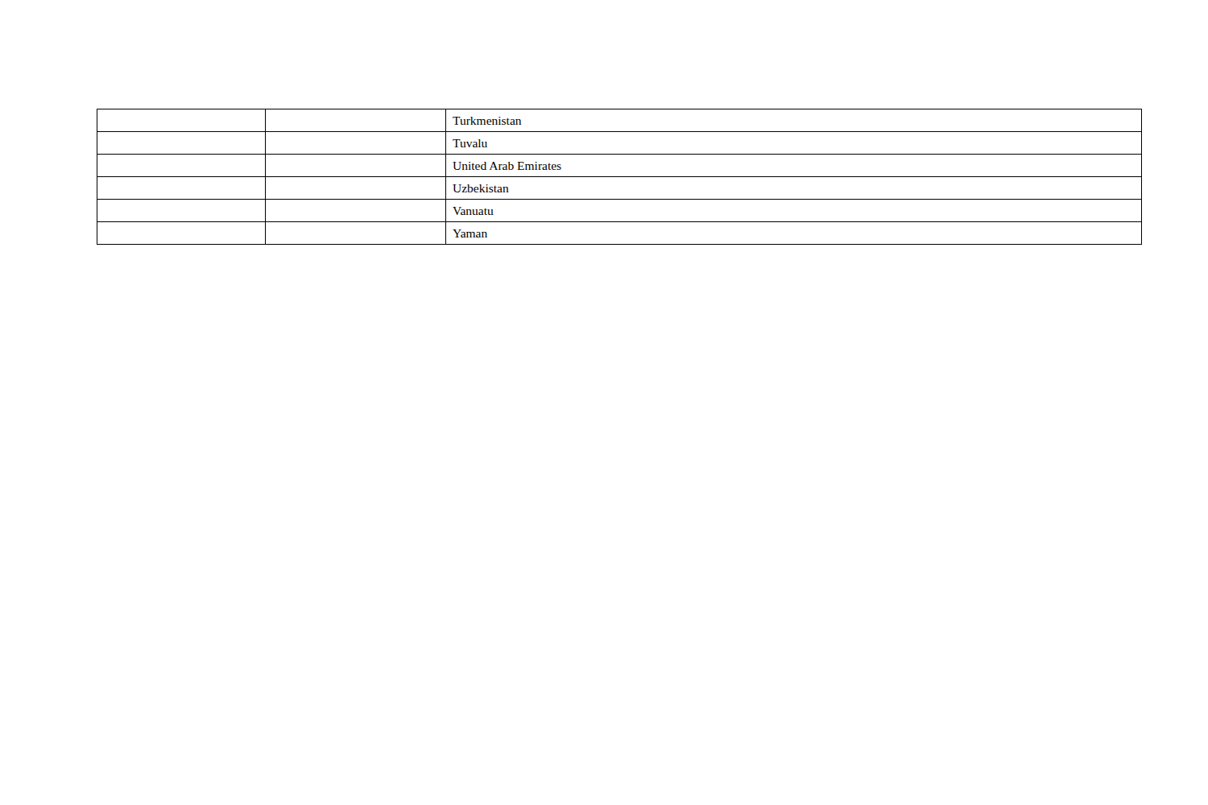| | | Turkmenistan |
| | | Tuvalu |
| | | United Arab Emirates |
| | | Uzbekistan |
| | | Vanuatu |
| | | Yaman |